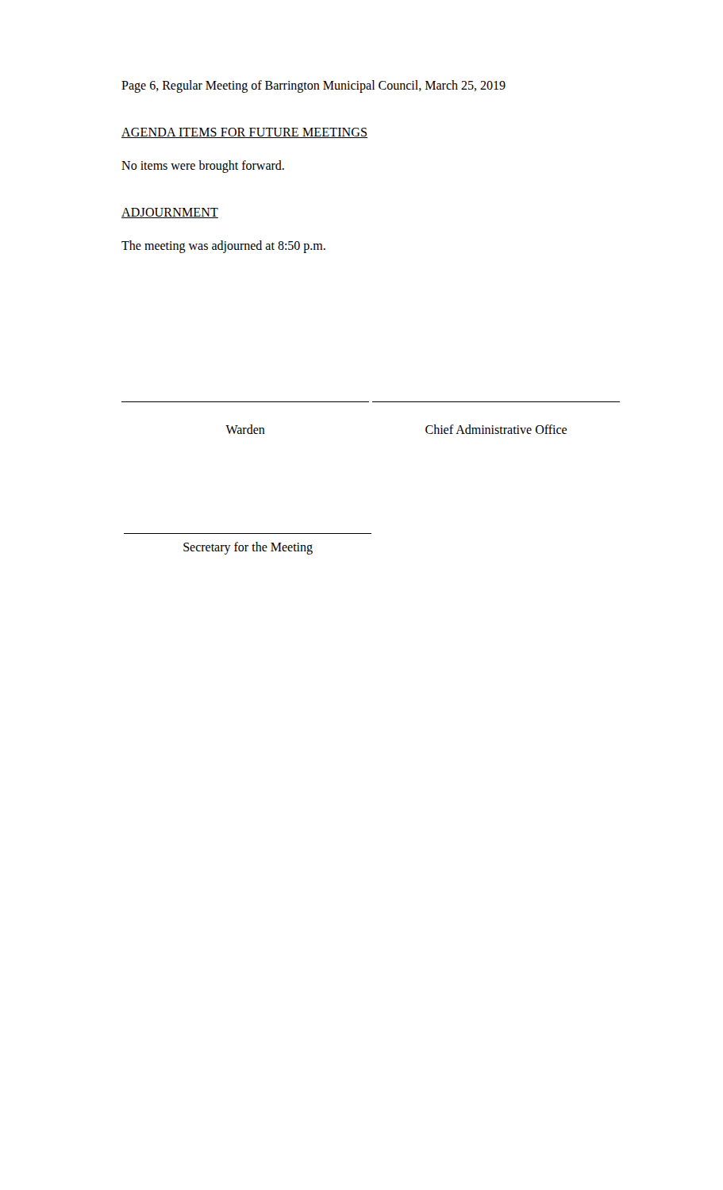Page 6, Regular Meeting of Barrington Municipal Council, March 25, 2019
AGENDA ITEMS FOR FUTURE MEETINGS
No items were brought forward.
ADJOURNMENT
The meeting was adjourned at 8:50 p.m.
| Warden | | Chief Administrative Office |
| Secretary for the Meeting |